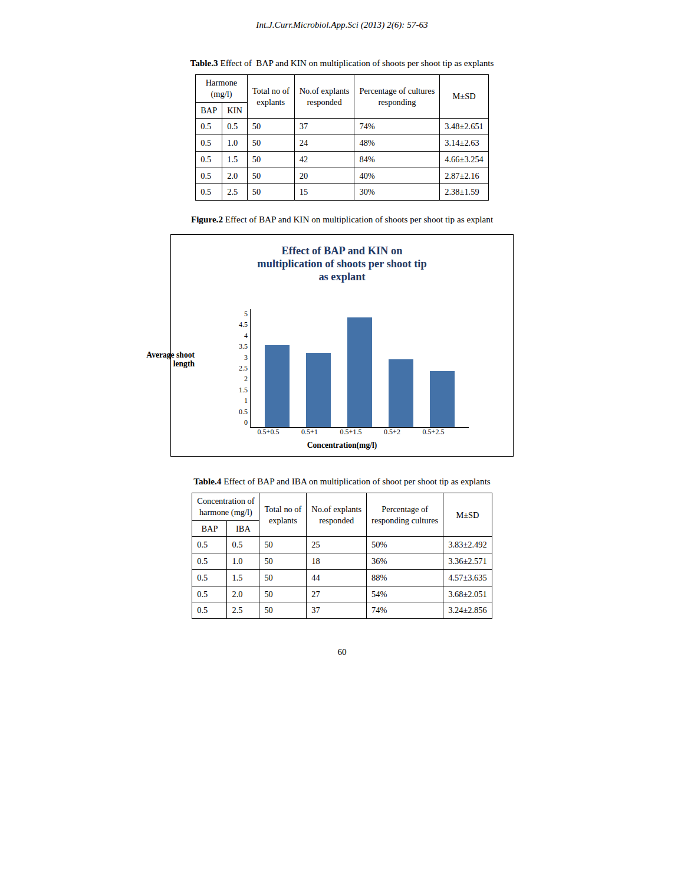Int.J.Curr.Microbiol.App.Sci (2013) 2(6): 57-63
Table.3 Effect of BAP and KIN on multiplication of shoots per shoot tip as explants
| Harmone (mg/l) | Total no of explants | No.of explants responded | Percentage of cultures responding | M±SD |
| --- | --- | --- | --- | --- |
| BAP | KIN |
| 0.5 | 0.5 | 50 | 37 | 74% | 3.48±2.651 |
| 0.5 | 1.0 | 50 | 24 | 48% | 3.14±2.63 |
| 0.5 | 1.5 | 50 | 42 | 84% | 4.66±3.254 |
| 0.5 | 2.0 | 50 | 20 | 40% | 2.87±2.16 |
| 0.5 | 2.5 | 50 | 15 | 30% | 2.38±1.59 |
Figure.2 Effect of BAP and KIN on multiplication of shoots per shoot tip as explant
Effect of BAP and KIN on
multiplication of shoots per shoot tip
as explant
Average shoot
length
5 4.5 4 3.5 3 2.5 2 1.5 1 0.5 0
0.5+0.5 0.5+1 0.5+1.5 0.5+2 0.5+2.5
Concentration(mg/l)
Table.4 Effect of BAP and IBA on multiplication of shoot per shoot tip as explants
| Concentration of harmone (mg/l) | Total no of explants | No.of explants responded | Percentage of responding cultures | M±SD |
| --- | --- | --- | --- | --- |
| BAP | IBA |
| 0.5 | 0.5 | 50 | 25 | 50% | 3.83±2.492 |
| 0.5 | 1.0 | 50 | 18 | 36% | 3.36±2.571 |
| 0.5 | 1.5 | 50 | 44 | 88% | 4.57±3.635 |
| 0.5 | 2.0 | 50 | 27 | 54% | 3.68±2.051 |
| 0.5 | 2.5 | 50 | 37 | 74% | 3.24±2.856 |
60